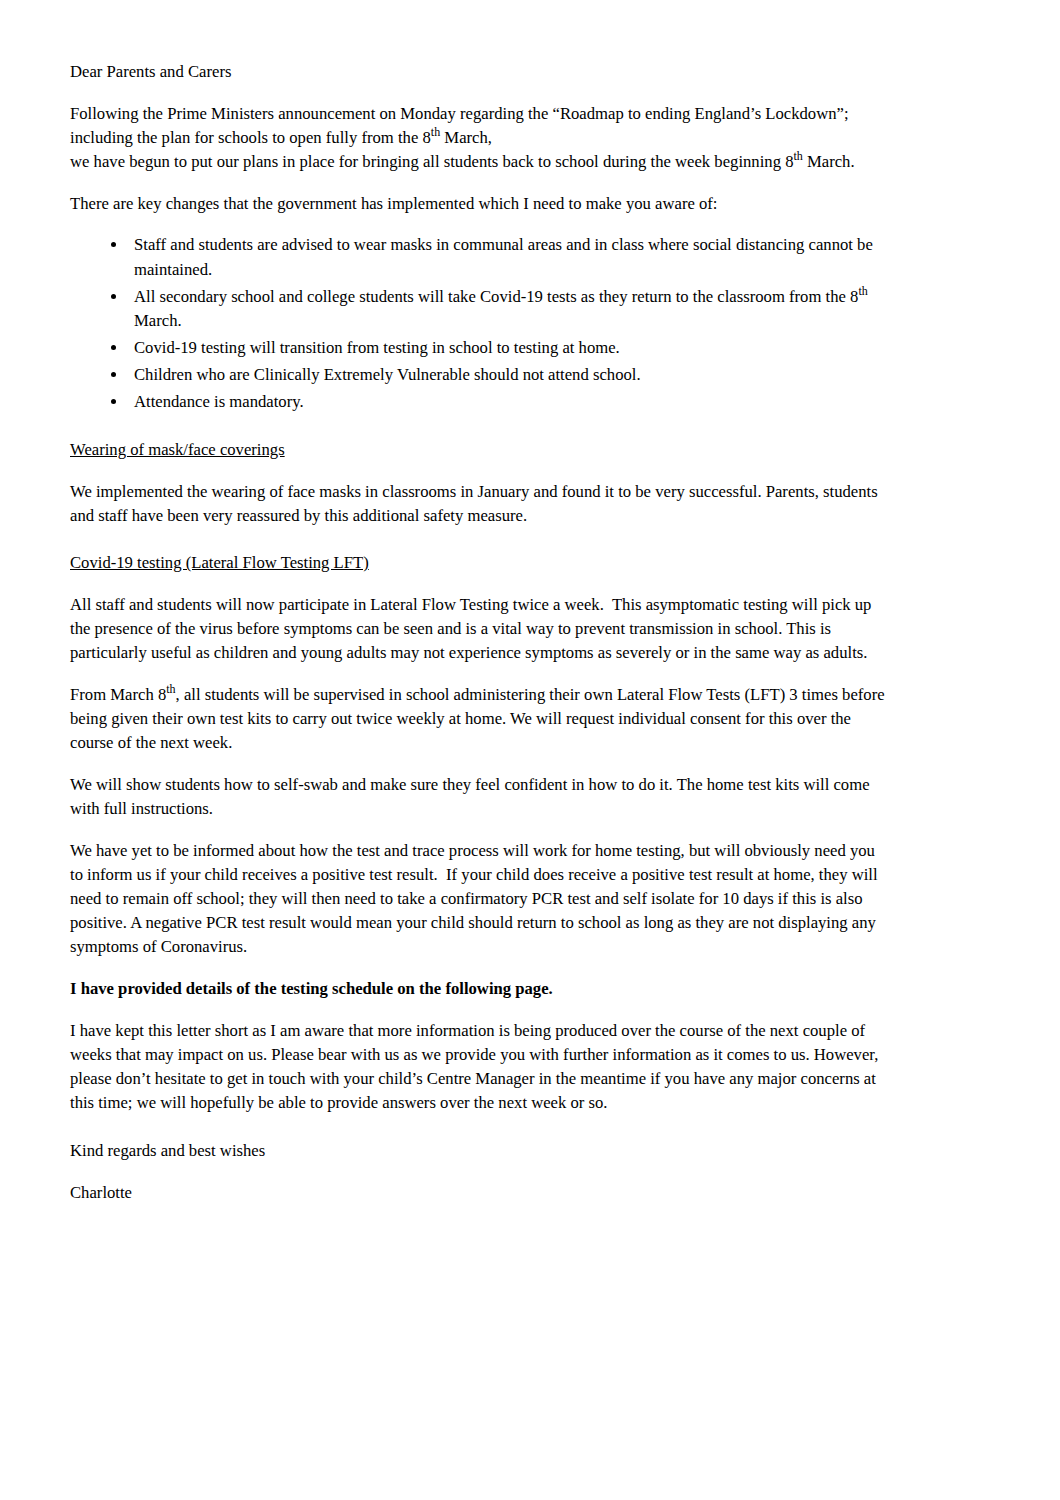Dear Parents and Carers
Following the Prime Ministers announcement on Monday regarding the “Roadmap to ending England’s Lockdown”; including the plan for schools to open fully from the 8th March,
we have begun to put our plans in place for bringing all students back to school during the week beginning 8th March.
There are key changes that the government has implemented which I need to make you aware of:
Staff and students are advised to wear masks in communal areas and in class where social distancing cannot be maintained.
All secondary school and college students will take Covid-19 tests as they return to the classroom from the 8th March.
Covid-19 testing will transition from testing in school to testing at home.
Children who are Clinically Extremely Vulnerable should not attend school.
Attendance is mandatory.
Wearing of mask/face coverings
We implemented the wearing of face masks in classrooms in January and found it to be very successful. Parents, students and staff have been very reassured by this additional safety measure.
Covid-19 testing (Lateral Flow Testing LFT)
All staff and students will now participate in Lateral Flow Testing twice a week. This asymptomatic testing will pick up the presence of the virus before symptoms can be seen and is a vital way to prevent transmission in school. This is particularly useful as children and young adults may not experience symptoms as severely or in the same way as adults.
From March 8th, all students will be supervised in school administering their own Lateral Flow Tests (LFT) 3 times before being given their own test kits to carry out twice weekly at home. We will request individual consent for this over the course of the next week.
We will show students how to self-swab and make sure they feel confident in how to do it. The home test kits will come with full instructions.
We have yet to be informed about how the test and trace process will work for home testing, but will obviously need you to inform us if your child receives a positive test result. If your child does receive a positive test result at home, they will need to remain off school; they will then need to take a confirmatory PCR test and self isolate for 10 days if this is also positive. A negative PCR test result would mean your child should return to school as long as they are not displaying any symptoms of Coronavirus.
I have provided details of the testing schedule on the following page.
I have kept this letter short as I am aware that more information is being produced over the course of the next couple of weeks that may impact on us. Please bear with us as we provide you with further information as it comes to us. However, please don’t hesitate to get in touch with your child’s Centre Manager in the meantime if you have any major concerns at this time; we will hopefully be able to provide answers over the next week or so.
Kind regards and best wishes
Charlotte